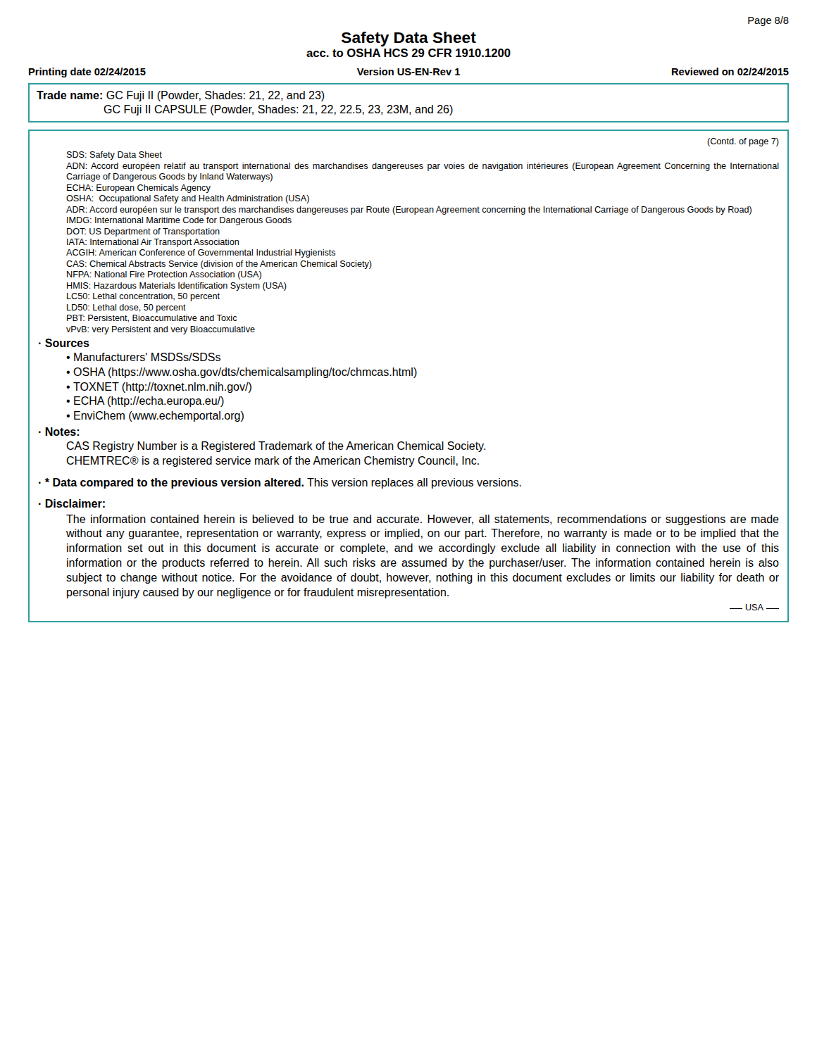Page 8/8
Safety Data Sheet
acc. to OSHA HCS 29 CFR 1910.1200
Printing date 02/24/2015 Version US-EN-Rev 1 Reviewed on 02/24/2015
Trade name: GC Fuji II (Powder, Shades: 21, 22, and 23)
GC Fuji II CAPSULE (Powder, Shades: 21, 22, 22.5, 23, 23M, and 26)
(Contd. of page 7)
SDS: Safety Data Sheet
ADN: Accord européen relatif au transport international des marchandises dangereuses par voies de navigation intérieures (European Agreement Concerning the International Carriage of Dangerous Goods by Inland Waterways)
ECHA: European Chemicals Agency
OSHA: Occupational Safety and Health Administration (USA)
ADR: Accord européen sur le transport des marchandises dangereuses par Route (European Agreement concerning the International Carriage of Dangerous Goods by Road)
IMDG: International Maritime Code for Dangerous Goods
DOT: US Department of Transportation
IATA: International Air Transport Association
ACGIH: American Conference of Governmental Industrial Hygienists
CAS: Chemical Abstracts Service (division of the American Chemical Society)
NFPA: National Fire Protection Association (USA)
HMIS: Hazardous Materials Identification System (USA)
LC50: Lethal concentration, 50 percent
LD50: Lethal dose, 50 percent
PBT: Persistent, Bioaccumulative and Toxic
vPvB: very Persistent and very Bioaccumulative
· Sources
Manufacturers' MSDSs/SDSs
OSHA (https://www.osha.gov/dts/chemicalsampling/toc/chmcas.html)
TOXNET (http://toxnet.nlm.nih.gov/)
ECHA (http://echa.europa.eu/)
EnviChem (www.echemportal.org)
· Notes:
CAS Registry Number is a Registered Trademark of the American Chemical Society.
CHEMTREC® is a registered service mark of the American Chemistry Council, Inc.
· * Data compared to the previous version altered. This version replaces all previous versions.
· Disclaimer:
The information contained herein is believed to be true and accurate. However, all statements, recommendations or suggestions are made without any guarantee, representation or warranty, express or implied, on our part. Therefore, no warranty is made or to be implied that the information set out in this document is accurate or complete, and we accordingly exclude all liability in connection with the use of this information or the products referred to herein. All such risks are assumed by the purchaser/user. The information contained herein is also subject to change without notice. For the avoidance of doubt, however, nothing in this document excludes or limits our liability for death or personal injury caused by our negligence or for fraudulent misrepresentation.
USA